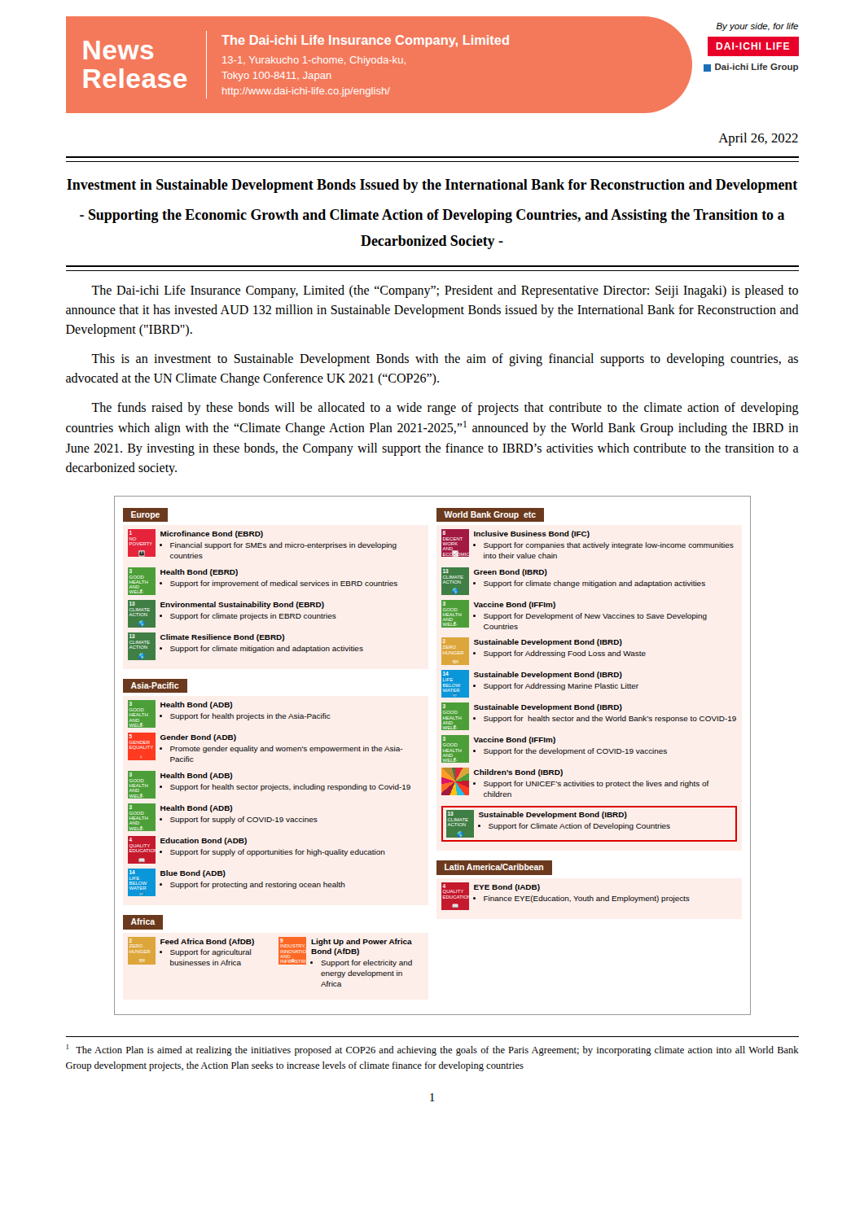News
Release
The Dai-ichi Life Insurance Company, Limited 13-1, Yurakucho 1-chome, Chiyoda-ku,
Tokyo 100-8411, Japan
http://www.dai-ichi-life.co.jp/english/
By your side, for life
DAI-ICHI LIFE
Dai-ichi Life Group
April 26, 2022
Investment in Sustainable Development Bonds Issued by the International Bank for Reconstruction and Development
- Supporting the Economic Growth and Climate Action of Developing Countries, and Assisting the Transition to a Decarbonized Society -
The Dai-ichi Life Insurance Company, Limited (the “Company”; President and Representative Director: Seiji Inagaki) is pleased to announce that it has invested AUD 132 million in Sustainable Development Bonds issued by the International Bank for Reconstruction and Development ("IBRD").
This is an investment to Sustainable Development Bonds with the aim of giving financial supports to developing countries, as advocated at the UN Climate Change Conference UK 2021 (“COP26”).
The funds raised by these bonds will be allocated to a wide range of projects that contribute to the climate action of developing countries which align with the “Climate Change Action Plan 2021-2025,”1 announced by the World Bank Group including the IBRD in June 2021. By investing in these bonds, the Company will support the finance to IBRD’s activities which contribute to the transition to a decarbonized society.
Europe
1 NO POVERTY👪
Microfinance Bond (EBRD)
Financial support for SMEs and micro-enterprises in developing countries
3 GOOD HEALTH AND WELL-BEING✝
Health Bond (EBRD)
Support for improvement of medical services in EBRD countries
13 CLIMATE ACTION🌎
Environmental Sustainability Bond (EBRD)
Support for climate projects in EBRD countries
13 CLIMATE ACTION🌎
Climate Resilience Bond (EBRD)
Support for climate mitigation and adaptation activities
Asia-Pacific
3 GOOD HEALTH AND WELL-BEING✝
Health Bond (ADB)
Support for health projects in the Asia-Pacific
5 GENDER EQUALITY♀
Gender Bond (ADB)
Promote gender equality and women's empowerment in the Asia-Pacific
3 GOOD HEALTH AND WELL-BEING✝
Health Bond (ADB)
Support for health sector projects, including responding to Covid-19
3 GOOD HEALTH AND WELL-BEING✝
Health Bond (ADB)
Support for supply of COVID-19 vaccines
4 QUALITY EDUCATION📖
Education Bond (ADB)
Support for supply of opportunities for high-quality education
14 LIFE BELOW WATER🐟
Blue Bond (ADB)
Support for protecting and restoring ocean health
Africa
2 ZERO HUNGER🍽
Feed Africa Bond (AfDB)
Support for agricultural businesses in Africa
9 INDUSTRY, INNOVATION AND INFRASTRUCTURE⚙
Light Up and Power Africa Bond (AfDB)
Support for electricity and energy development in Africa
World Bank Group etc
8 DECENT WORK AND ECONOMIC GROWTH📈
Inclusive Business Bond (IFC)
Support for companies that actively integrate low-income communities into their value chain
13 CLIMATE ACTION🌎
Green Bond (IBRD)
Support for climate change mitigation and adaptation activities
3 GOOD HEALTH AND WELL-BEING✝
Vaccine Bond (IFFIm)
Support for Development of New Vaccines to Save Developing Countries
2 ZERO HUNGER🍽
Sustainable Development Bond (IBRD)
Support for Addressing Food Loss and Waste
14 LIFE BELOW WATER🐟
Sustainable Development Bond (IBRD)
Support for Addressing Marine Plastic Litter
3 GOOD HEALTH AND WELL-BEING✝
Sustainable Development Bond (IBRD)
Support for health sector and the World Bank’s response to COVID-19
3 GOOD HEALTH AND WELL-BEING✝
Vaccine Bond (IFFIm)
Support for the development of COVID-19 vaccines
Children’s Bond (IBRD)
Support for UNICEF’s activities to protect the lives and rights of children
13 CLIMATE ACTION🌎
Sustainable Development Bond (IBRD)
Support for Climate Action of Developing Countries
Latin America/Caribbean
4 QUALITY EDUCATION📖
EYE Bond (IADB)
Finance EYE(Education, Youth and Employment) projects
1 The Action Plan is aimed at realizing the initiatives proposed at COP26 and achieving the goals of the Paris Agreement; by incorporating climate action into all World Bank Group development projects, the Action Plan seeks to increase levels of climate finance for developing countries
1